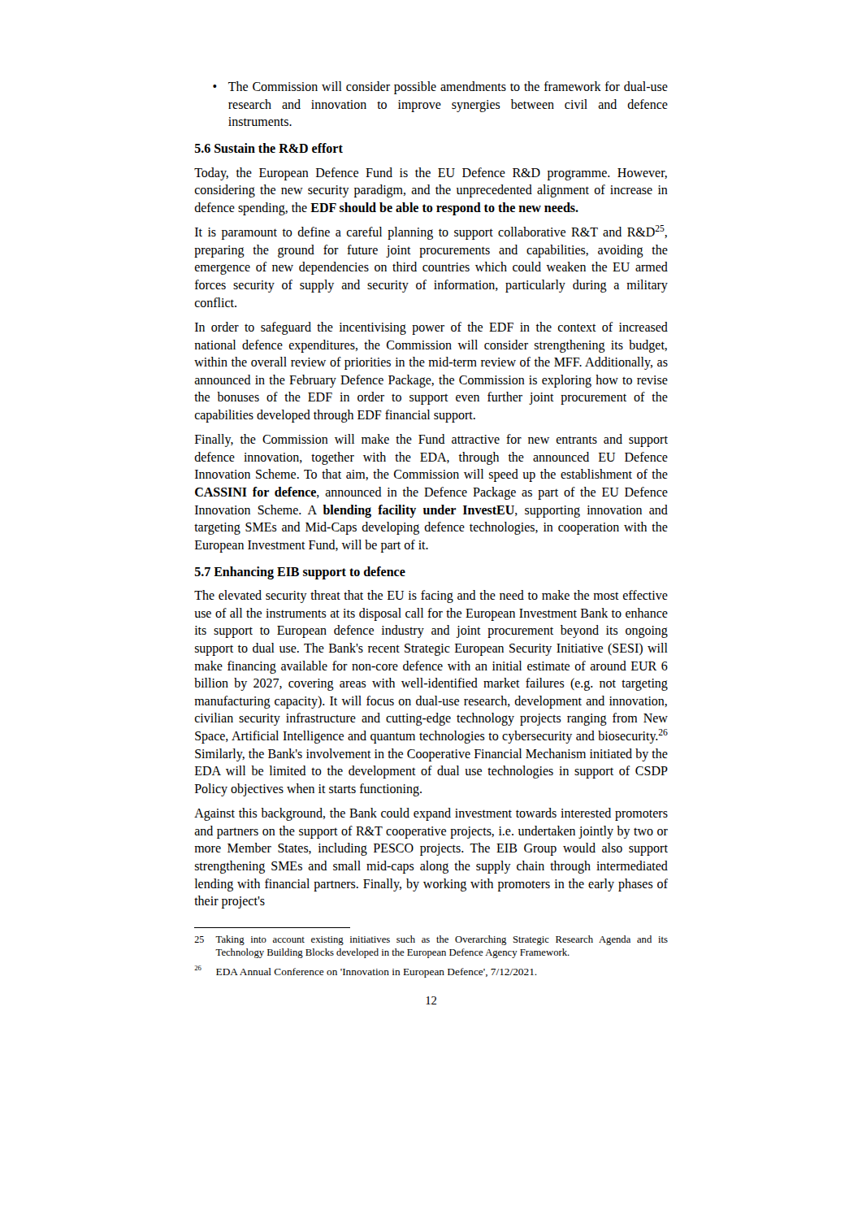The Commission will consider possible amendments to the framework for dual-use research and innovation to improve synergies between civil and defence instruments.
5.6 Sustain the R&D effort
Today, the European Defence Fund is the EU Defence R&D programme. However, considering the new security paradigm, and the unprecedented alignment of increase in defence spending, the EDF should be able to respond to the new needs.
It is paramount to define a careful planning to support collaborative R&T and R&D25, preparing the ground for future joint procurements and capabilities, avoiding the emergence of new dependencies on third countries which could weaken the EU armed forces security of supply and security of information, particularly during a military conflict.
In order to safeguard the incentivising power of the EDF in the context of increased national defence expenditures, the Commission will consider strengthening its budget, within the overall review of priorities in the mid-term review of the MFF. Additionally, as announced in the February Defence Package, the Commission is exploring how to revise the bonuses of the EDF in order to support even further joint procurement of the capabilities developed through EDF financial support.
Finally, the Commission will make the Fund attractive for new entrants and support defence innovation, together with the EDA, through the announced EU Defence Innovation Scheme. To that aim, the Commission will speed up the establishment of the CASSINI for defence, announced in the Defence Package as part of the EU Defence Innovation Scheme. A blending facility under InvestEU, supporting innovation and targeting SMEs and Mid-Caps developing defence technologies, in cooperation with the European Investment Fund, will be part of it.
5.7 Enhancing EIB support to defence
The elevated security threat that the EU is facing and the need to make the most effective use of all the instruments at its disposal call for the European Investment Bank to enhance its support to European defence industry and joint procurement beyond its ongoing support to dual use. The Bank's recent Strategic European Security Initiative (SESI) will make financing available for non-core defence with an initial estimate of around EUR 6 billion by 2027, covering areas with well-identified market failures (e.g. not targeting manufacturing capacity). It will focus on dual-use research, development and innovation, civilian security infrastructure and cutting-edge technology projects ranging from New Space, Artificial Intelligence and quantum technologies to cybersecurity and biosecurity.26 Similarly, the Bank's involvement in the Cooperative Financial Mechanism initiated by the EDA will be limited to the development of dual use technologies in support of CSDP Policy objectives when it starts functioning.
Against this background, the Bank could expand investment towards interested promoters and partners on the support of R&T cooperative projects, i.e. undertaken jointly by two or more Member States, including PESCO projects. The EIB Group would also support strengthening SMEs and small mid-caps along the supply chain through intermediated lending with financial partners. Finally, by working with promoters in the early phases of their project's
25
Taking into account existing initiatives such as the Overarching Strategic Research Agenda and its Technology Building Blocks developed in the European Defence Agency Framework.
26
EDA Annual Conference on 'Innovation in European Defence', 7/12/2021.
12